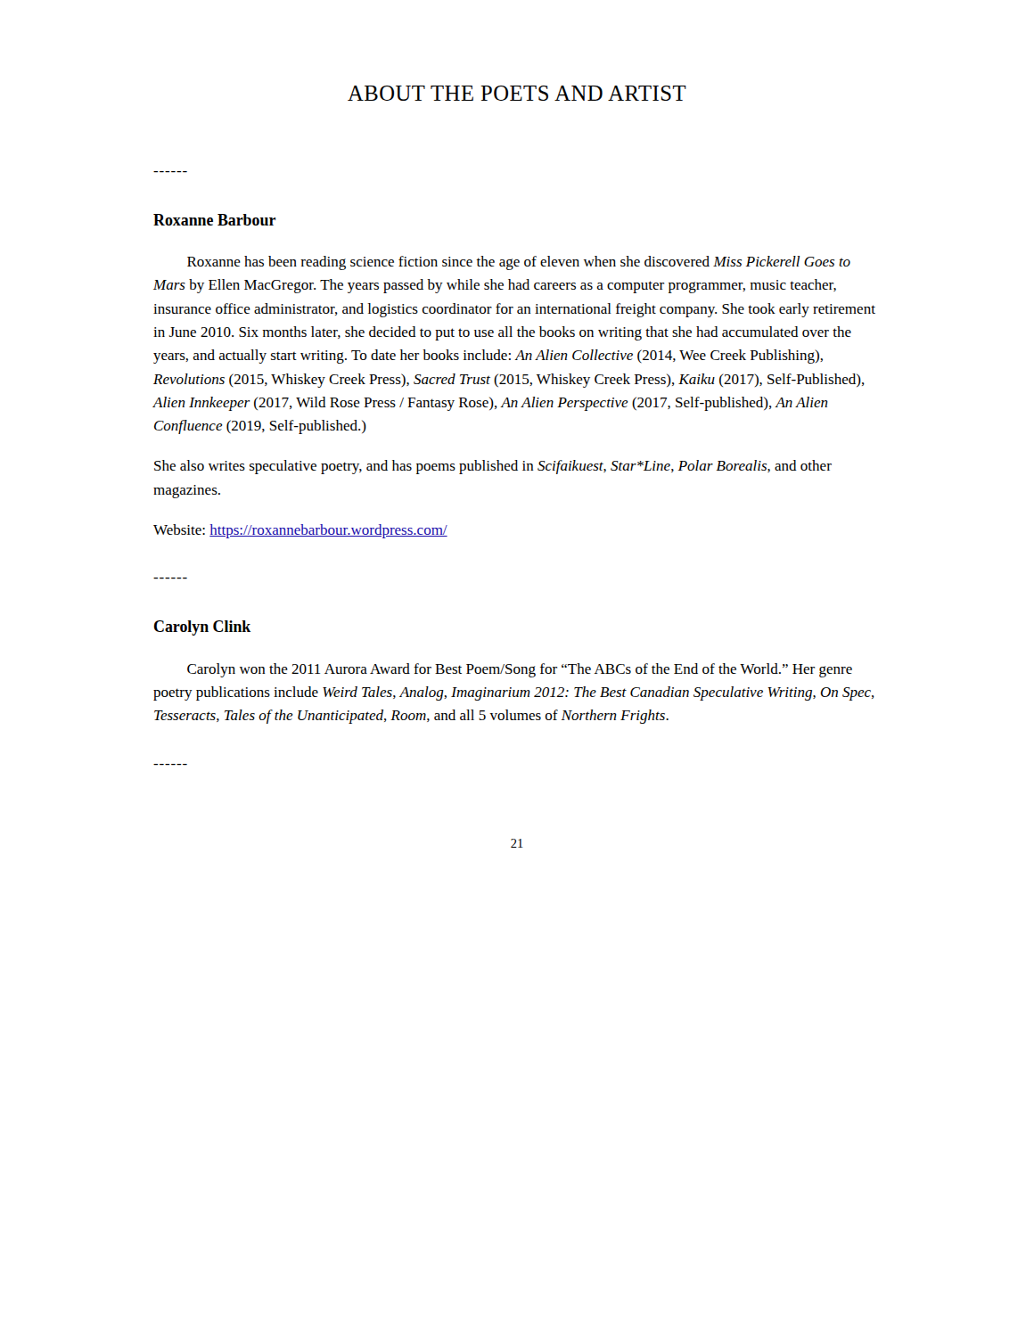ABOUT THE POETS AND ARTIST
------
Roxanne Barbour
Roxanne has been reading science fiction since the age of eleven when she discovered Miss Pickerell Goes to Mars by Ellen MacGregor. The years passed by while she had careers as a computer programmer, music teacher, insurance office administrator, and logistics coordinator for an international freight company. She took early retirement in June 2010. Six months later, she decided to put to use all the books on writing that she had accumulated over the years, and actually start writing. To date her books include: An Alien Collective (2014, Wee Creek Publishing), Revolutions (2015, Whiskey Creek Press), Sacred Trust (2015, Whiskey Creek Press), Kaiku (2017), Self-Published), Alien Innkeeper (2017, Wild Rose Press / Fantasy Rose), An Alien Perspective (2017, Self-published), An Alien Confluence (2019, Self-published.)
She also writes speculative poetry, and has poems published in Scifaikuest, Star*Line, Polar Borealis, and other magazines.
Website: https://roxannebarbour.wordpress.com/
------
Carolyn Clink
Carolyn won the 2011 Aurora Award for Best Poem/Song for “The ABCs of the End of the World.” Her genre poetry publications include Weird Tales, Analog, Imaginarium 2012: The Best Canadian Speculative Writing, On Spec, Tesseracts, Tales of the Unanticipated, Room, and all 5 volumes of Northern Frights.
------
21